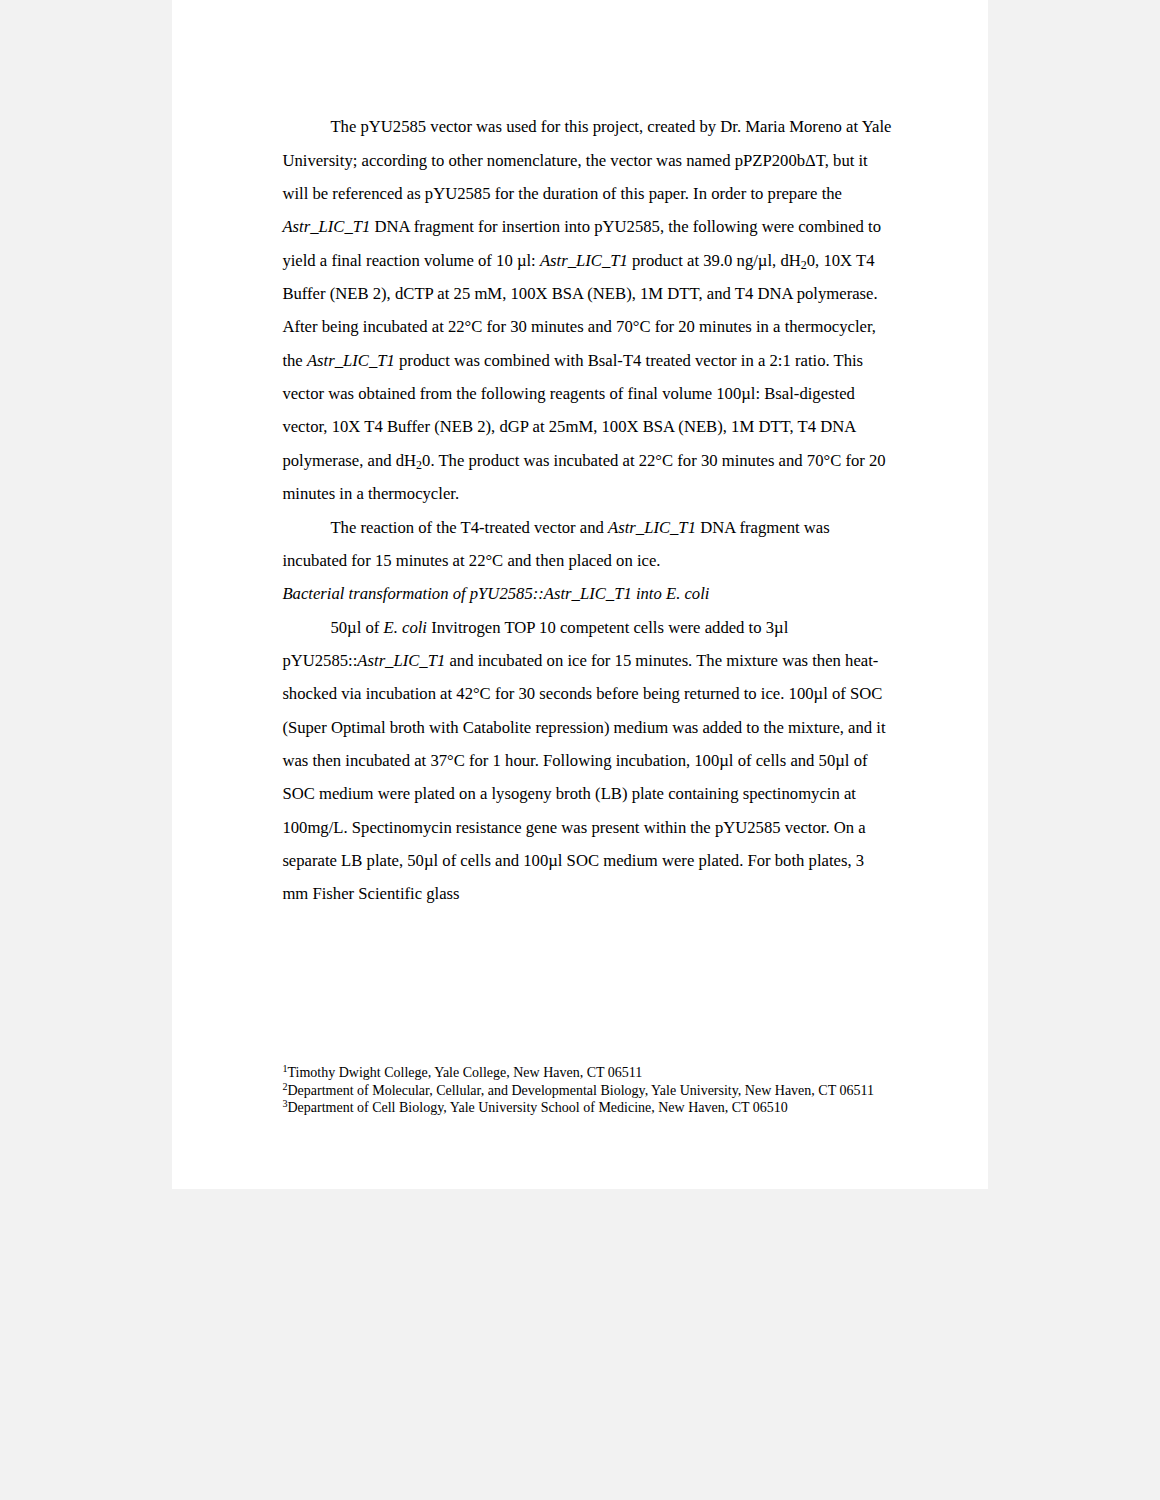The pYU2585 vector was used for this project, created by Dr. Maria Moreno at Yale University; according to other nomenclature, the vector was named pPZP200bΔT, but it will be referenced as pYU2585 for the duration of this paper. In order to prepare the Astr_LIC_T1 DNA fragment for insertion into pYU2585, the following were combined to yield a final reaction volume of 10 µl: Astr_LIC_T1 product at 39.0 ng/µl, dH20, 10X T4 Buffer (NEB 2), dCTP at 25 mM, 100X BSA (NEB), 1M DTT, and T4 DNA polymerase. After being incubated at 22°C for 30 minutes and 70°C for 20 minutes in a thermocycler, the Astr_LIC_T1 product was combined with Bsal-T4 treated vector in a 2:1 ratio. This vector was obtained from the following reagents of final volume 100µl: Bsal-digested vector, 10X T4 Buffer (NEB 2), dGP at 25mM, 100X BSA (NEB), 1M DTT, T4 DNA polymerase, and dH20. The product was incubated at 22°C for 30 minutes and 70°C for 20 minutes in a thermocycler.
The reaction of the T4-treated vector and Astr_LIC_T1 DNA fragment was incubated for 15 minutes at 22°C and then placed on ice.
Bacterial transformation of pYU2585::Astr_LIC_T1 into E. coli
50µl of E. coli Invitrogen TOP 10 competent cells were added to 3µl pYU2585::Astr_LIC_T1 and incubated on ice for 15 minutes. The mixture was then heat-shocked via incubation at 42°C for 30 seconds before being returned to ice. 100µl of SOC (Super Optimal broth with Catabolite repression) medium was added to the mixture, and it was then incubated at 37°C for 1 hour. Following incubation, 100µl of cells and 50µl of SOC medium were plated on a lysogeny broth (LB) plate containing spectinomycin at 100mg/L. Spectinomycin resistance gene was present within the pYU2585 vector. On a separate LB plate, 50µl of cells and 100µl SOC medium were plated. For both plates, 3 mm Fisher Scientific glass
1Timothy Dwight College, Yale College, New Haven, CT 06511
2Department of Molecular, Cellular, and Developmental Biology, Yale University, New Haven, CT 06511
3Department of Cell Biology, Yale University School of Medicine, New Haven, CT 06510